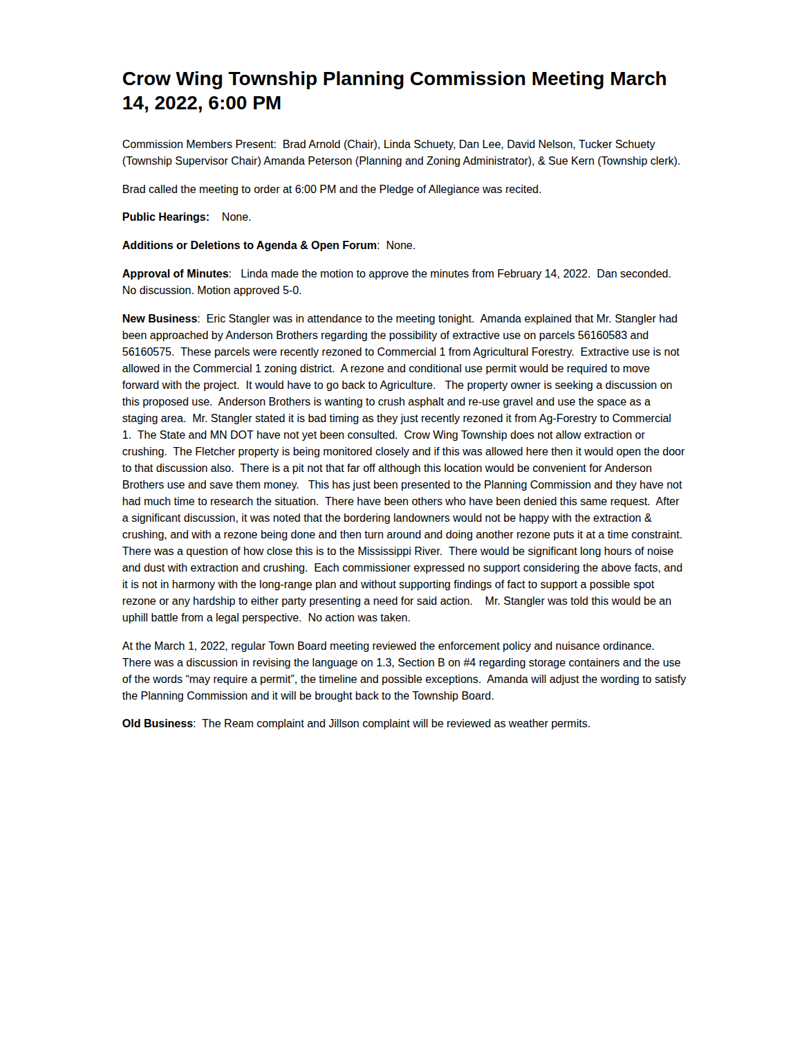Crow Wing Township Planning Commission Meeting March 14, 2022, 6:00 PM
Commission Members Present: Brad Arnold (Chair), Linda Schuety, Dan Lee, David Nelson, Tucker Schuety (Township Supervisor Chair) Amanda Peterson (Planning and Zoning Administrator), & Sue Kern (Township clerk).
Brad called the meeting to order at 6:00 PM and the Pledge of Allegiance was recited.
Public Hearings: None.
Additions or Deletions to Agenda & Open Forum: None.
Approval of Minutes: Linda made the motion to approve the minutes from February 14, 2022. Dan seconded. No discussion. Motion approved 5-0.
New Business: Eric Stangler was in attendance to the meeting tonight. Amanda explained that Mr. Stangler had been approached by Anderson Brothers regarding the possibility of extractive use on parcels 56160583 and 56160575. These parcels were recently rezoned to Commercial 1 from Agricultural Forestry. Extractive use is not allowed in the Commercial 1 zoning district. A rezone and conditional use permit would be required to move forward with the project. It would have to go back to Agriculture. The property owner is seeking a discussion on this proposed use. Anderson Brothers is wanting to crush asphalt and re-use gravel and use the space as a staging area. Mr. Stangler stated it is bad timing as they just recently rezoned it from Ag-Forestry to Commercial 1. The State and MN DOT have not yet been consulted. Crow Wing Township does not allow extraction or crushing. The Fletcher property is being monitored closely and if this was allowed here then it would open the door to that discussion also. There is a pit not that far off although this location would be convenient for Anderson Brothers use and save them money. This has just been presented to the Planning Commission and they have not had much time to research the situation. There have been others who have been denied this same request. After a significant discussion, it was noted that the bordering landowners would not be happy with the extraction & crushing, and with a rezone being done and then turn around and doing another rezone puts it at a time constraint. There was a question of how close this is to the Mississippi River. There would be significant long hours of noise and dust with extraction and crushing. Each commissioner expressed no support considering the above facts, and it is not in harmony with the long-range plan and without supporting findings of fact to support a possible spot rezone or any hardship to either party presenting a need for said action. Mr. Stangler was told this would be an uphill battle from a legal perspective. No action was taken.
At the March 1, 2022, regular Town Board meeting reviewed the enforcement policy and nuisance ordinance. There was a discussion in revising the language on 1.3, Section B on #4 regarding storage containers and the use of the words “may require a permit”, the timeline and possible exceptions. Amanda will adjust the wording to satisfy the Planning Commission and it will be brought back to the Township Board.
Old Business: The Ream complaint and Jillson complaint will be reviewed as weather permits.